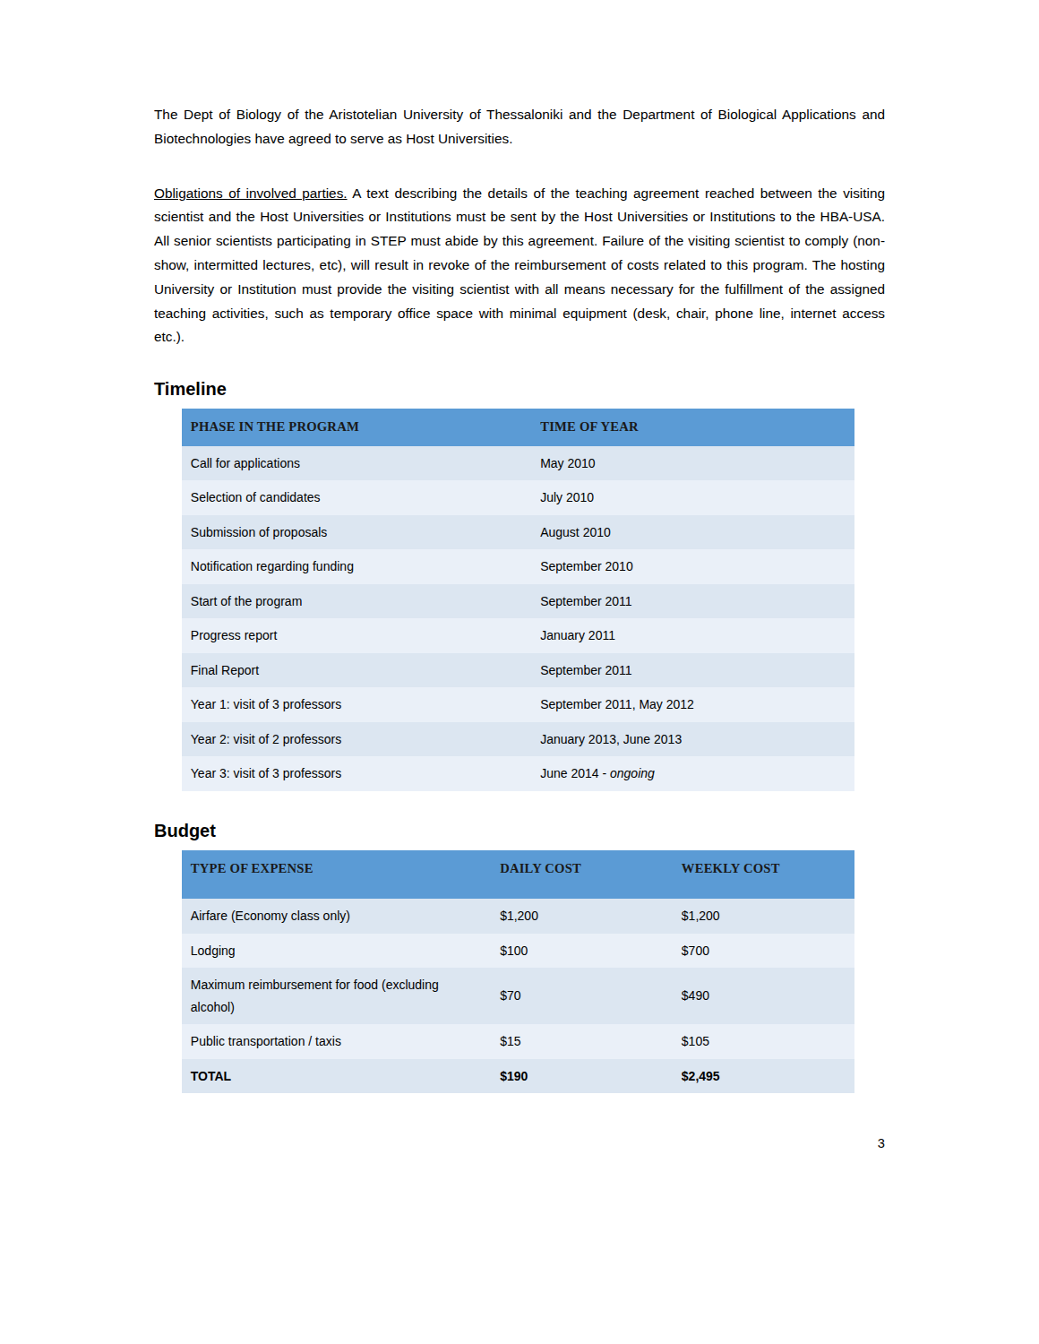The Dept of Biology of the Aristotelian University of Thessaloniki and the Department of Biological Applications and Biotechnologies have agreed to serve as Host Universities.
Obligations of involved parties. A text describing the details of the teaching agreement reached between the visiting scientist and the Host Universities or Institutions must be sent by the Host Universities or Institutions to the HBA-USA. All senior scientists participating in STEP must abide by this agreement. Failure of the visiting scientist to comply (non-show, intermitted lectures, etc), will result in revoke of the reimbursement of costs related to this program. The hosting University or Institution must provide the visiting scientist with all means necessary for the fulfillment of the assigned teaching activities, such as temporary office space with minimal equipment (desk, chair, phone line, internet access etc.).
Timeline
| PHASE IN THE PROGRAM | TIME OF YEAR |
| --- | --- |
| Call for applications | May 2010 |
| Selection of candidates | July 2010 |
| Submission of proposals | August 2010 |
| Notification regarding funding | September 2010 |
| Start of the program | September 2011 |
| Progress report | January 2011 |
| Final Report | September 2011 |
| Year 1: visit of 3 professors | September 2011, May 2012 |
| Year 2: visit of 2 professors | January 2013, June 2013 |
| Year 3: visit of 3 professors | June 2014 - ongoing |
Budget
| TYPE OF EXPENSE | DAILY COST | WEEKLY COST |
| --- | --- | --- |
| Airfare (Economy class only) | $1,200 | $1,200 |
| Lodging | $100 | $700 |
| Maximum reimbursement for food (excluding alcohol) | $70 | $490 |
| Public transportation / taxis | $15 | $105 |
| TOTAL | $190 | $2,495 |
3